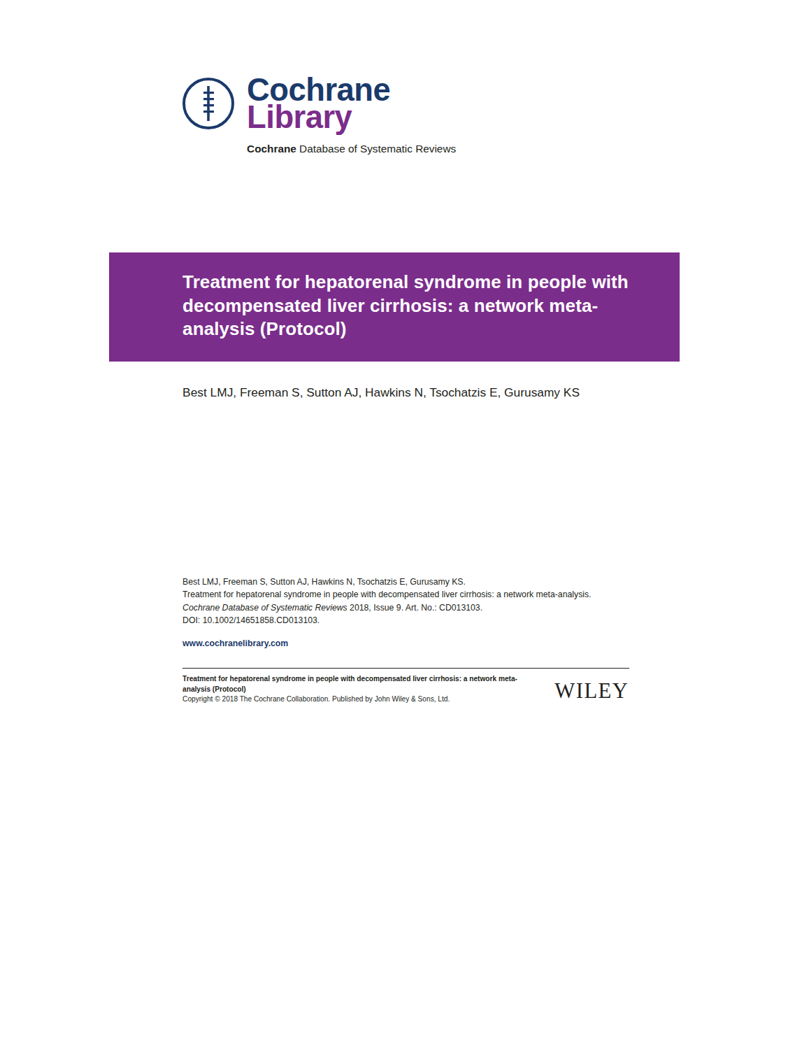Cochrane Library
Cochrane Database of Systematic Reviews
Treatment for hepatorenal syndrome in people with decompensated liver cirrhosis: a network meta-analysis (Protocol)
Best LMJ, Freeman S, Sutton AJ, Hawkins N, Tsochatzis E, Gurusamy KS
Best LMJ, Freeman S, Sutton AJ, Hawkins N, Tsochatzis E, Gurusamy KS. Treatment for hepatorenal syndrome in people with decompensated liver cirrhosis: a network meta-analysis. Cochrane Database of Systematic Reviews 2018, Issue 9. Art. No.: CD013103. DOI: 10.1002/14651858.CD013103. www.cochranelibrary.com
Treatment for hepatorenal syndrome in people with decompensated liver cirrhosis: a network meta-analysis (Protocol)
Copyright © 2018 The Cochrane Collaboration. Published by John Wiley & Sons, Ltd.
WILEY